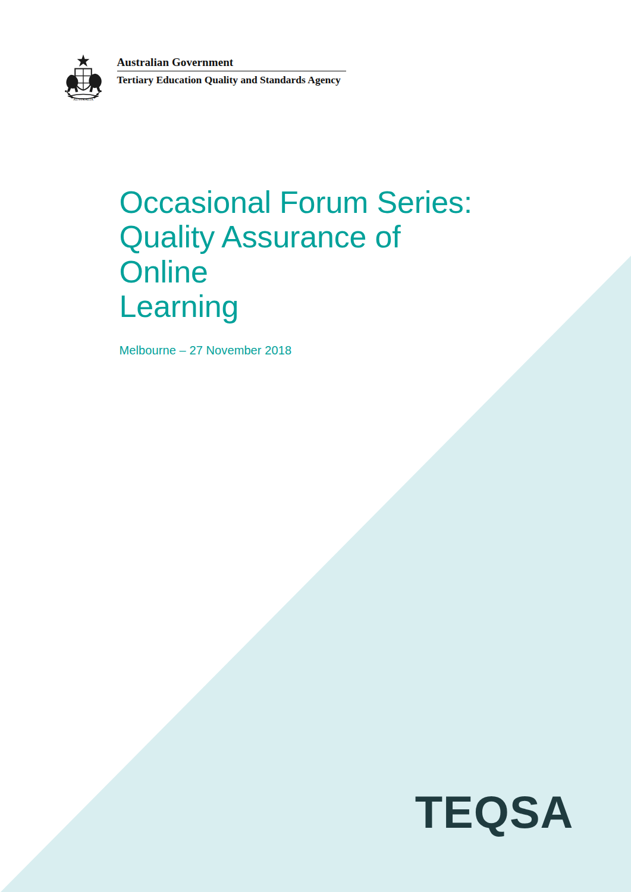AUSTRALIA
Australian Government
Tertiary Education Quality and Standards Agency
Occasional Forum Series:
Quality Assurance of Online
Learning
Melbourne – 27 November 2018
TEQSA